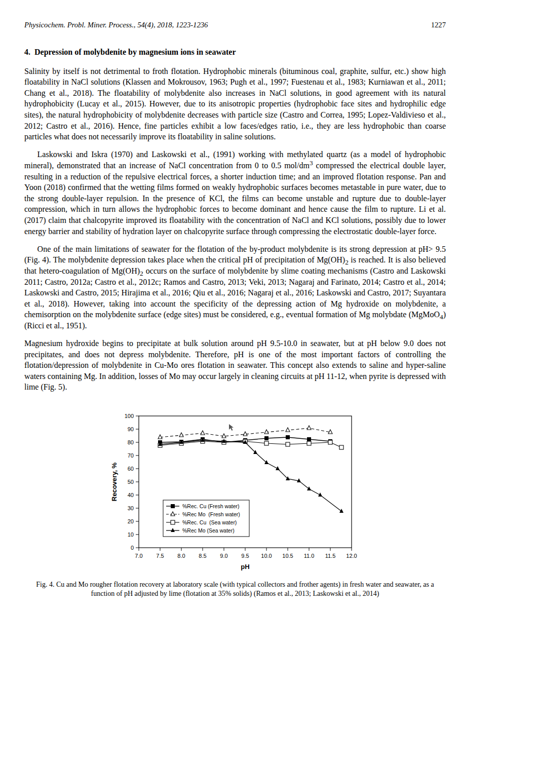Physicochem. Probl. Miner. Process., 54(4), 2018, 1223-1236 1227
4. Depression of molybdenite by magnesium ions in seawater
Salinity by itself is not detrimental to froth flotation. Hydrophobic minerals (bituminous coal, graphite, sulfur, etc.) show high floatability in NaCl solutions (Klassen and Mokrousov, 1963; Pugh et al., 1997; Fuestenau et al., 1983; Kurniawan et al., 2011; Chang et al., 2018). The floatability of molybdenite also increases in NaCl solutions, in good agreement with its natural hydrophobicity (Lucay et al., 2015). However, due to its anisotropic properties (hydrophobic face sites and hydrophilic edge sites), the natural hydrophobicity of molybdenite decreases with particle size (Castro and Correa, 1995; Lopez-Valdivieso et al., 2012; Castro et al., 2016). Hence, fine particles exhibit a low faces/edges ratio, i.e., they are less hydrophobic than coarse particles what does not necessarily improve its floatability in saline solutions.
Laskowski and Iskra (1970) and Laskowski et al., (1991) working with methylated quartz (as a model of hydrophobic mineral), demonstrated that an increase of NaCl concentration from 0 to 0.5 mol/dm3 compressed the electrical double layer, resulting in a reduction of the repulsive electrical forces, a shorter induction time; and an improved flotation response. Pan and Yoon (2018) confirmed that the wetting films formed on weakly hydrophobic surfaces becomes metastable in pure water, due to the strong double-layer repulsion. In the presence of KCl, the films can become unstable and rupture due to double-layer compression, which in turn allows the hydrophobic forces to become dominant and hence cause the film to rupture. Li et al. (2017) claim that chalcopyrite improved its floatability with the concentration of NaCl and KCl solutions, possibly due to lower energy barrier and stability of hydration layer on chalcopyrite surface through compressing the electrostatic double-layer force.
One of the main limitations of seawater for the flotation of the by-product molybdenite is its strong depression at pH> 9.5 (Fig. 4). The molybdenite depression takes place when the critical pH of precipitation of Mg(OH)2 is reached. It is also believed that hetero-coagulation of Mg(OH)2 occurs on the surface of molybdenite by slime coating mechanisms (Castro and Laskowski 2011; Castro, 2012a; Castro et al., 2012c; Ramos and Castro, 2013; Veki, 2013; Nagaraj and Farinato, 2014; Castro et al., 2014; Laskowski and Castro, 2015; Hirajima et al., 2016; Qiu et al., 2016; Nagaraj et al., 2016; Laskowski and Castro, 2017; Suyantara et al., 2018). However, taking into account the specificity of the depressing action of Mg hydroxide on molybdenite, a chemisorption on the molybdenite surface (edge sites) must be considered, e.g., eventual formation of Mg molybdate (MgMoO4) (Ricci et al., 1951).
Magnesium hydroxide begins to precipitate at bulk solution around pH 9.5-10.0 in seawater, but at pH below 9.0 does not precipitates, and does not depress molybdenite. Therefore, pH is one of the most important factors of controlling the flotation/depression of molybdenite in Cu-Mo ores flotation in seawater. This concept also extends to saline and hyper-saline waters containing Mg. In addition, losses of Mo may occur largely in cleaning circuits at pH 11-12, when pyrite is depressed with lime (Fig. 5).
0 10 20 30 40 50 60 70 80 90 100 7.0 7.5 8.0 8.5 9.0 9.5 10.0 10.5 11.0 11.5 12.0 pH Recovery, % %Rec. Cu (Fresh water) %Rec Mo (Fresh water) %Rec. Cu (Sea water) %Rec Mo (Sea water)
Fig. 4. Cu and Mo rougher flotation recovery at laboratory scale (with typical collectors and frother agents) in fresh water and seawater, as a function of pH adjusted by lime (flotation at 35% solids) (Ramos et al., 2013; Laskowski et al., 2014)